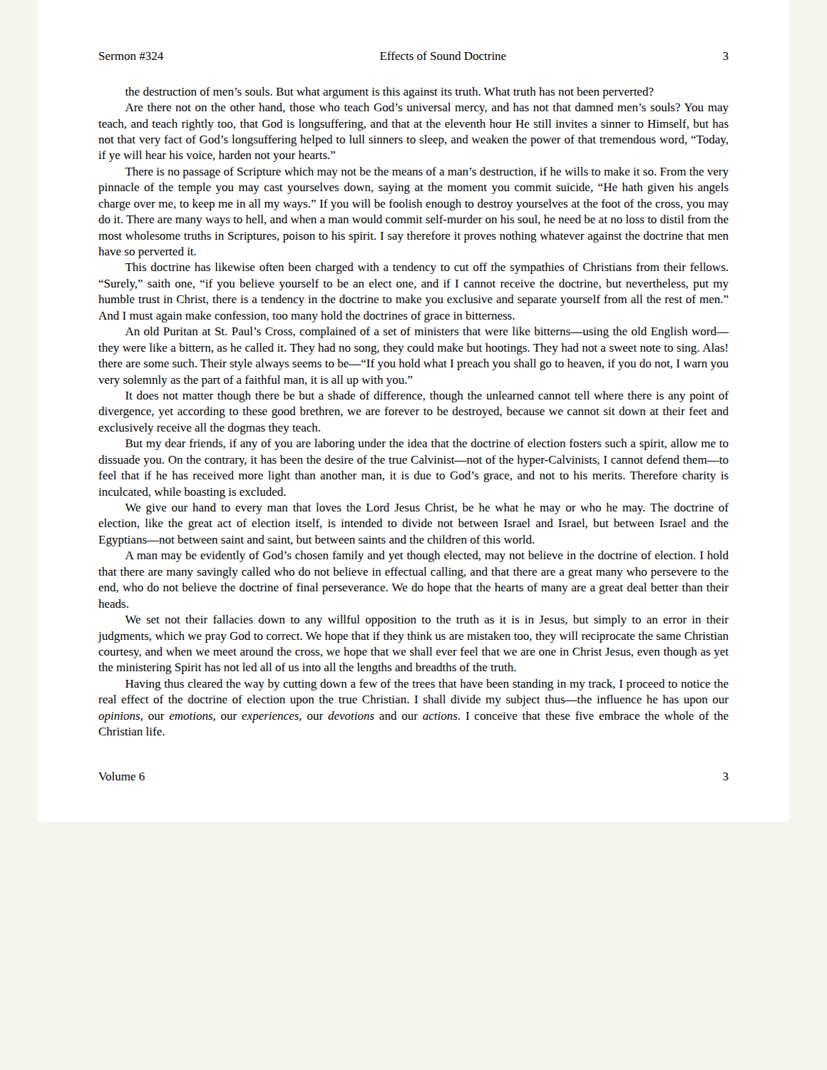Sermon #324
Effects of Sound Doctrine
3
the destruction of men’s souls. But what argument is this against its truth. What truth has not been perverted?
Are there not on the other hand, those who teach God’s universal mercy, and has not that damned men’s souls? You may teach, and teach rightly too, that God is longsuffering, and that at the eleventh hour He still invites a sinner to Himself, but has not that very fact of God’s longsuffering helped to lull sinners to sleep, and weaken the power of that tremendous word, “Today, if ye will hear his voice, harden not your hearts.”
There is no passage of Scripture which may not be the means of a man’s destruction, if he wills to make it so. From the very pinnacle of the temple you may cast yourselves down, saying at the moment you commit suicide, “He hath given his angels charge over me, to keep me in all my ways.” If you will be foolish enough to destroy yourselves at the foot of the cross, you may do it. There are many ways to hell, and when a man would commit self-murder on his soul, he need be at no loss to distil from the most wholesome truths in Scriptures, poison to his spirit. I say therefore it proves nothing whatever against the doctrine that men have so perverted it.
This doctrine has likewise often been charged with a tendency to cut off the sympathies of Christians from their fellows. “Surely,” saith one, “if you believe yourself to be an elect one, and if I cannot receive the doctrine, but nevertheless, put my humble trust in Christ, there is a tendency in the doctrine to make you exclusive and separate yourself from all the rest of men.” And I must again make confession, too many hold the doctrines of grace in bitterness.
An old Puritan at St. Paul’s Cross, complained of a set of ministers that were like bitterns—using the old English word—they were like a bittern, as he called it. They had no song, they could make but hootings. They had not a sweet note to sing. Alas! there are some such. Their style always seems to be—“If you hold what I preach you shall go to heaven, if you do not, I warn you very solemnly as the part of a faithful man, it is all up with you.”
It does not matter though there be but a shade of difference, though the unlearned cannot tell where there is any point of divergence, yet according to these good brethren, we are forever to be destroyed, because we cannot sit down at their feet and exclusively receive all the dogmas they teach.
But my dear friends, if any of you are laboring under the idea that the doctrine of election fosters such a spirit, allow me to dissuade you. On the contrary, it has been the desire of the true Calvinist—not of the hyper-Calvinists, I cannot defend them—to feel that if he has received more light than another man, it is due to God’s grace, and not to his merits. Therefore charity is inculcated, while boasting is excluded.
We give our hand to every man that loves the Lord Jesus Christ, be he what he may or who he may. The doctrine of election, like the great act of election itself, is intended to divide not between Israel and Israel, but between Israel and the Egyptians—not between saint and saint, but between saints and the children of this world.
A man may be evidently of God’s chosen family and yet though elected, may not believe in the doctrine of election. I hold that there are many savingly called who do not believe in effectual calling, and that there are a great many who persevere to the end, who do not believe the doctrine of final perseverance. We do hope that the hearts of many are a great deal better than their heads.
We set not their fallacies down to any willful opposition to the truth as it is in Jesus, but simply to an error in their judgments, which we pray God to correct. We hope that if they think us are mistaken too, they will reciprocate the same Christian courtesy, and when we meet around the cross, we hope that we shall ever feel that we are one in Christ Jesus, even though as yet the ministering Spirit has not led all of us into all the lengths and breadths of the truth.
Having thus cleared the way by cutting down a few of the trees that have been standing in my track, I proceed to notice the real effect of the doctrine of election upon the true Christian. I shall divide my subject thus—the influence he has upon our opinions, our emotions, our experiences, our devotions and our actions. I conceive that these five embrace the whole of the Christian life.
Volume 6
3